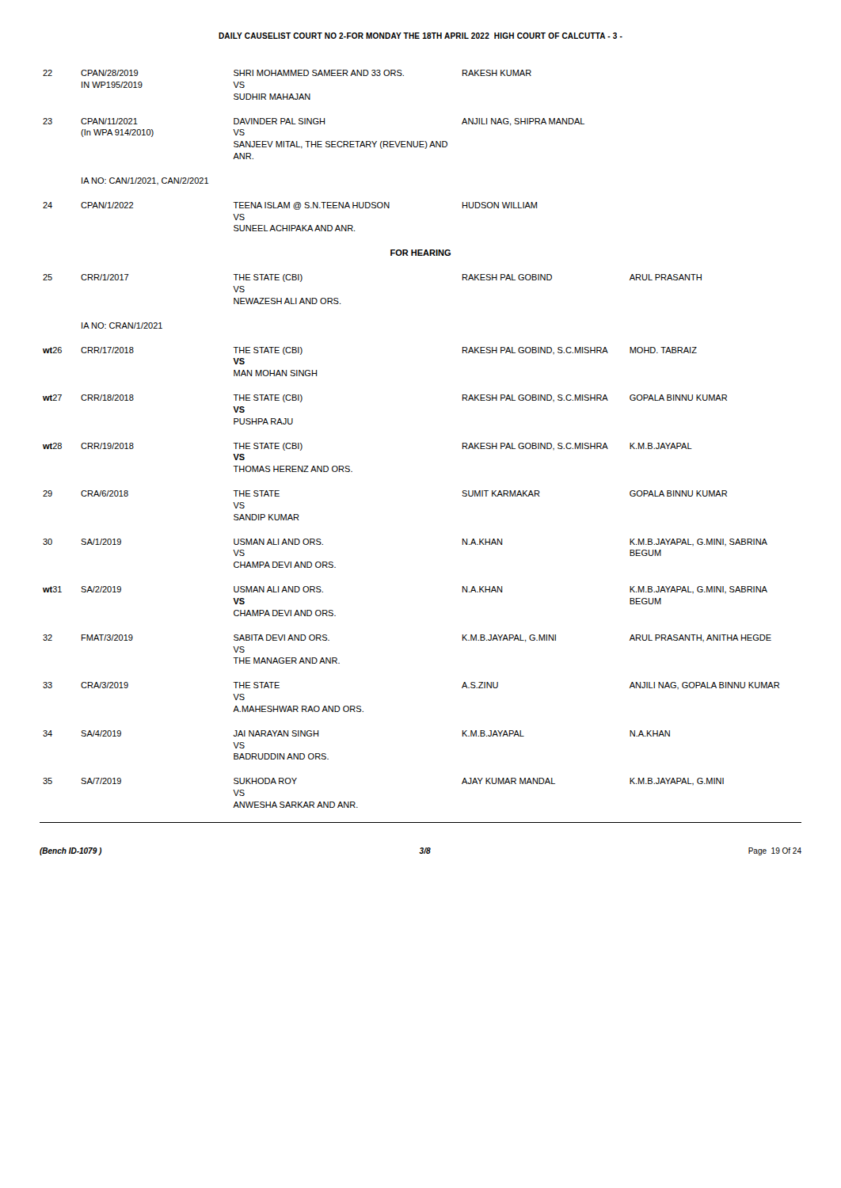DAILY CAUSELIST COURT NO 2-FOR MONDAY THE 18TH APRIL 2022 HIGH COURT OF CALCUTTA - 3 -
| 22 | CPAN/28/2019 IN WP195/2019 | SHRI MOHAMMED SAMEER AND 33 ORS. VS SUDHIR MAHAJAN | RAKESH KUMAR | |
| 23 | CPAN/11/2021 (In WPA 914/2010) | DAVINDER PAL SINGH VS SANJEEV MITAL, THE SECRETARY (REVENUE) AND ANR. | ANJILI NAG, SHIPRA MANDAL | |
| | IA NO: CAN/1/2021, CAN/2/2021 |
| 24 | CPAN/1/2022 | TEENA ISLAM @ S.N.TEENA HUDSON VS SUNEEL ACHIPAKA AND ANR. | HUDSON WILLIAM | |
| FOR HEARING |
| 25 | CRR/1/2017 | THE STATE (CBI) VS NEWAZESH ALI AND ORS. | RAKESH PAL GOBIND | ARUL PRASANTH |
| | IA NO: CRAN/1/2021 |
| wt 26 | CRR/17/2018 | THE STATE (CBI) VS MAN MOHAN SINGH | RAKESH PAL GOBIND, S.C.MISHRA | MOHD. TABRAIZ |
| wt 27 | CRR/18/2018 | THE STATE (CBI) VS PUSHPA RAJU | RAKESH PAL GOBIND, S.C.MISHRA | GOPALA BINNU KUMAR |
| wt 28 | CRR/19/2018 | THE STATE (CBI) VS THOMAS HERENZ AND ORS. | RAKESH PAL GOBIND, S.C.MISHRA | K.M.B.JAYAPAL |
| 29 | CRA/6/2018 | THE STATE VS SANDIP KUMAR | SUMIT KARMAKAR | GOPALA BINNU KUMAR |
| 30 | SA/1/2019 | USMAN ALI AND ORS. VS CHAMPA DEVI AND ORS. | N.A.KHAN | K.M.B.JAYAPAL, G.MINI, SABRINA BEGUM |
| wt 31 | SA/2/2019 | USMAN ALI AND ORS. VS CHAMPA DEVI AND ORS. | N.A.KHAN | K.M.B.JAYAPAL, G.MINI, SABRINA BEGUM |
| 32 | FMAT/3/2019 | SABITA DEVI AND ORS. VS THE MANAGER AND ANR. | K.M.B.JAYAPAL, G.MINI | ARUL PRASANTH, ANITHA HEGDE |
| 33 | CRA/3/2019 | THE STATE VS A.MAHESHWAR RAO AND ORS. | A.S.ZINU | ANJILI NAG, GOPALA BINNU KUMAR |
| 34 | SA/4/2019 | JAI NARAYAN SINGH VS BADRUDDIN AND ORS. | K.M.B.JAYAPAL | N.A.KHAN |
| 35 | SA/7/2019 | SUKHODA ROY VS ANWESHA SARKAR AND ANR. | AJAY KUMAR MANDAL | K.M.B.JAYAPAL, G.MINI |
(Bench ID-1079 )
3/8
Page 19 Of 24